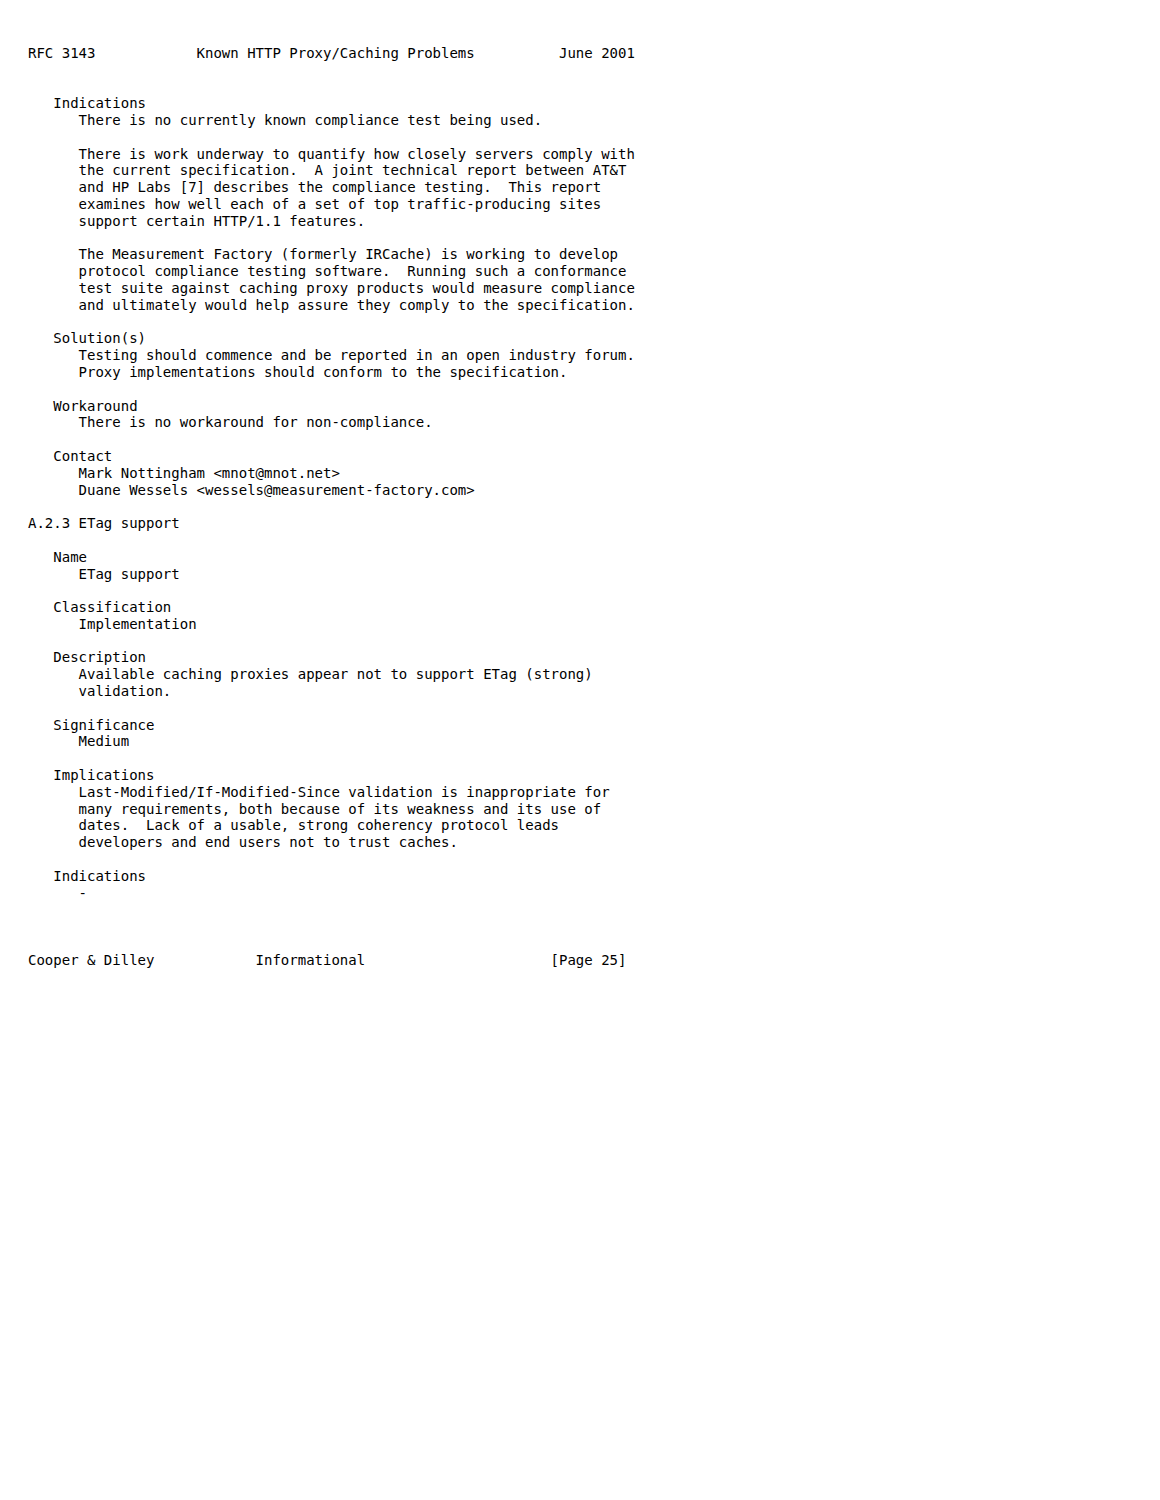RFC 3143 Known HTTP Proxy/Caching Problems June 2001 Indications There is no currently known compliance test being used. There is work underway to quantify how closely servers comply with the current specification. A joint technical report between AT&T and HP Labs [7] describes the compliance testing. This report examines how well each of a set of top traffic-producing sites support certain HTTP/1.1 features. The Measurement Factory (formerly IRCache) is working to develop protocol compliance testing software. Running such a conformance test suite against caching proxy products would measure compliance and ultimately would help assure they comply to the specification. Solution(s) Testing should commence and be reported in an open industry forum. Proxy implementations should conform to the specification. Workaround There is no workaround for non-compliance. Contact Mark Nottingham <mnot@mnot.net> Duane Wessels <wessels@measurement-factory.com> A.2.3 ETag support Name ETag support Classification Implementation Description Available caching proxies appear not to support ETag (strong) validation. Significance Medium Implications Last-Modified/If-Modified-Since validation is inappropriate for many requirements, both because of its weakness and its use of dates. Lack of a usable, strong coherency protocol leads developers and end users not to trust caches. Indications - Cooper & Dilley Informational [Page 25]